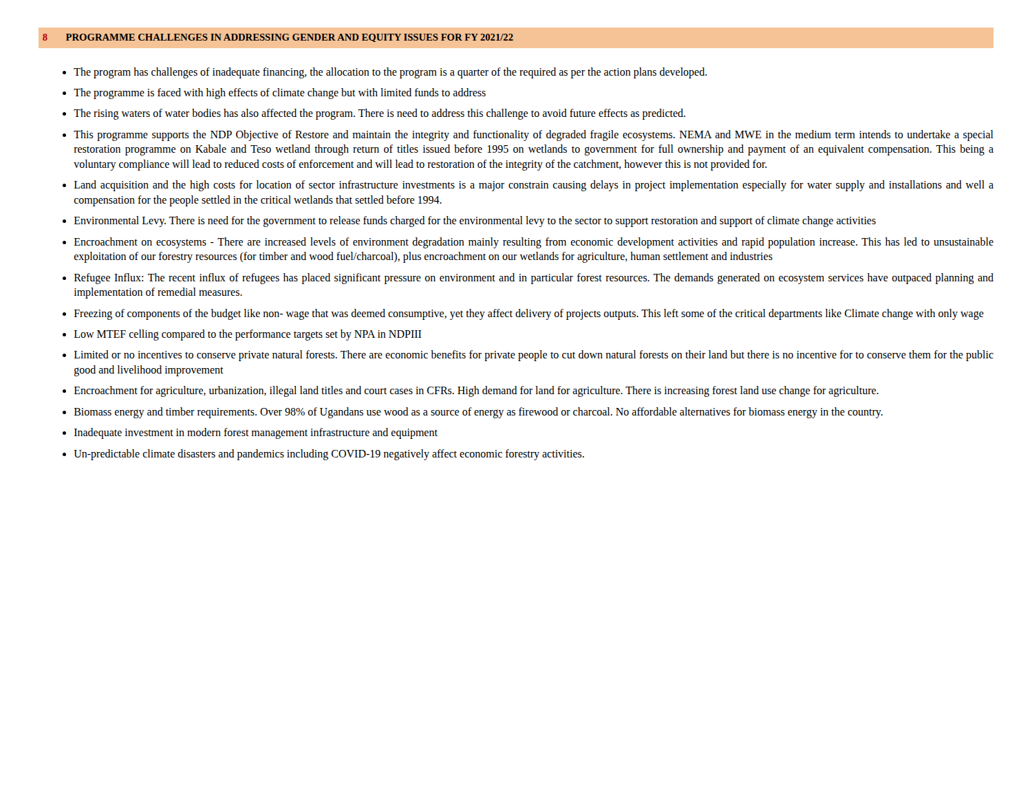8 PROGRAMME CHALLENGES IN ADDRESSING GENDER AND EQUITY ISSUES FOR FY 2021/22
The program has challenges of inadequate financing, the allocation to the program is a quarter of the required as per the action plans developed.
The programme is faced with high effects of climate change but with limited funds to address
The rising waters of water bodies has also affected the program. There is need to address this challenge to avoid future effects as predicted.
This programme supports the NDP Objective of Restore and maintain the integrity and functionality of degraded fragile ecosystems. NEMA and MWE in the medium term intends to undertake a special restoration programme on Kabale and Teso wetland through return of titles issued before 1995 on wetlands to government for full ownership and payment of an equivalent compensation. This being a voluntary compliance will lead to reduced costs of enforcement and will lead to restoration of the integrity of the catchment, however this is not provided for.
Land acquisition and the high costs for location of sector infrastructure investments is a major constrain causing delays in project implementation especially for water supply and installations and well a compensation for the people settled in the critical wetlands that settled before 1994.
Environmental Levy. There is need for the government to release funds charged for the environmental levy to the sector to support restoration and support of climate change activities
Encroachment on ecosystems - There are increased levels of environment degradation mainly resulting from economic development activities and rapid population increase. This has led to unsustainable exploitation of our forestry resources (for timber and wood fuel/charcoal), plus encroachment on our wetlands for agriculture, human settlement and industries
Refugee Influx: The recent influx of refugees has placed significant pressure on environment and in particular forest resources. The demands generated on ecosystem services have outpaced planning and implementation of remedial measures.
Freezing of components of the budget like non- wage that was deemed consumptive, yet they affect delivery of projects outputs. This left some of the critical departments like Climate change with only wage
Low MTEF celling compared to the performance targets set by NPA in NDPIII
Limited or no incentives to conserve private natural forests. There are economic benefits for private people to cut down natural forests on their land but there is no incentive for to conserve them for the public good and livelihood improvement
Encroachment for agriculture, urbanization, illegal land titles and court cases in CFRs. High demand for land for agriculture. There is increasing forest land use change for agriculture.
Biomass energy and timber requirements. Over 98% of Ugandans use wood as a source of energy as firewood or charcoal. No affordable alternatives for biomass energy in the country.
Inadequate investment in modern forest management infrastructure and equipment
Un-predictable climate disasters and pandemics including COVID-19 negatively affect economic forestry activities.